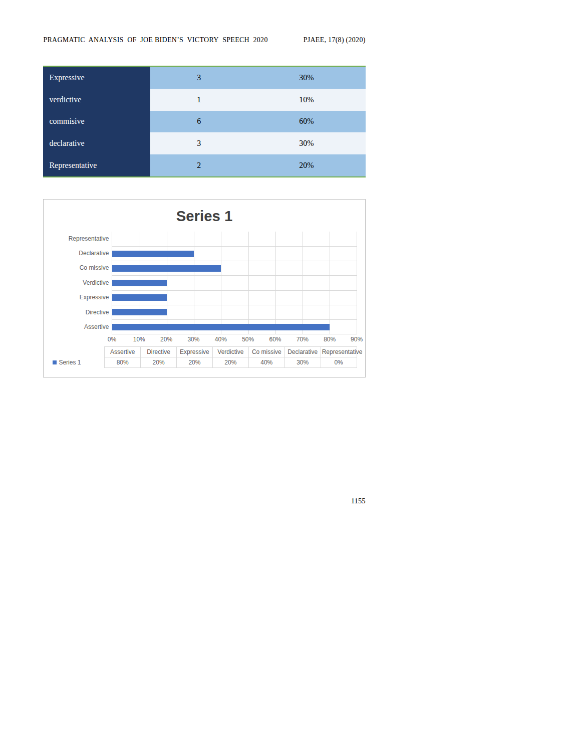Pragmatic Analysis of Joe Biden’s Victory Speech 2020
PJAEE, 17(8) (2020)
| Expressive | 3 | 30% |
| verdictive | 1 | 10% |
| commisive | 6 | 60% |
| declarative | 3 | 30% |
| Representative | 2 | 20% |
Series 1
Representative
Declarative
Co missive
Verdictive
Expressive
Directive
Assertive
0% 10% 20% 30% 40% 50% 60% 70% 80% 90%
| | Assertive | Directive | Expressive | Verdictive | Co missive | Declarative | Representative |
| Series 1 | 80% | 20% | 20% | 20% | 40% | 30% | 0% |
1155